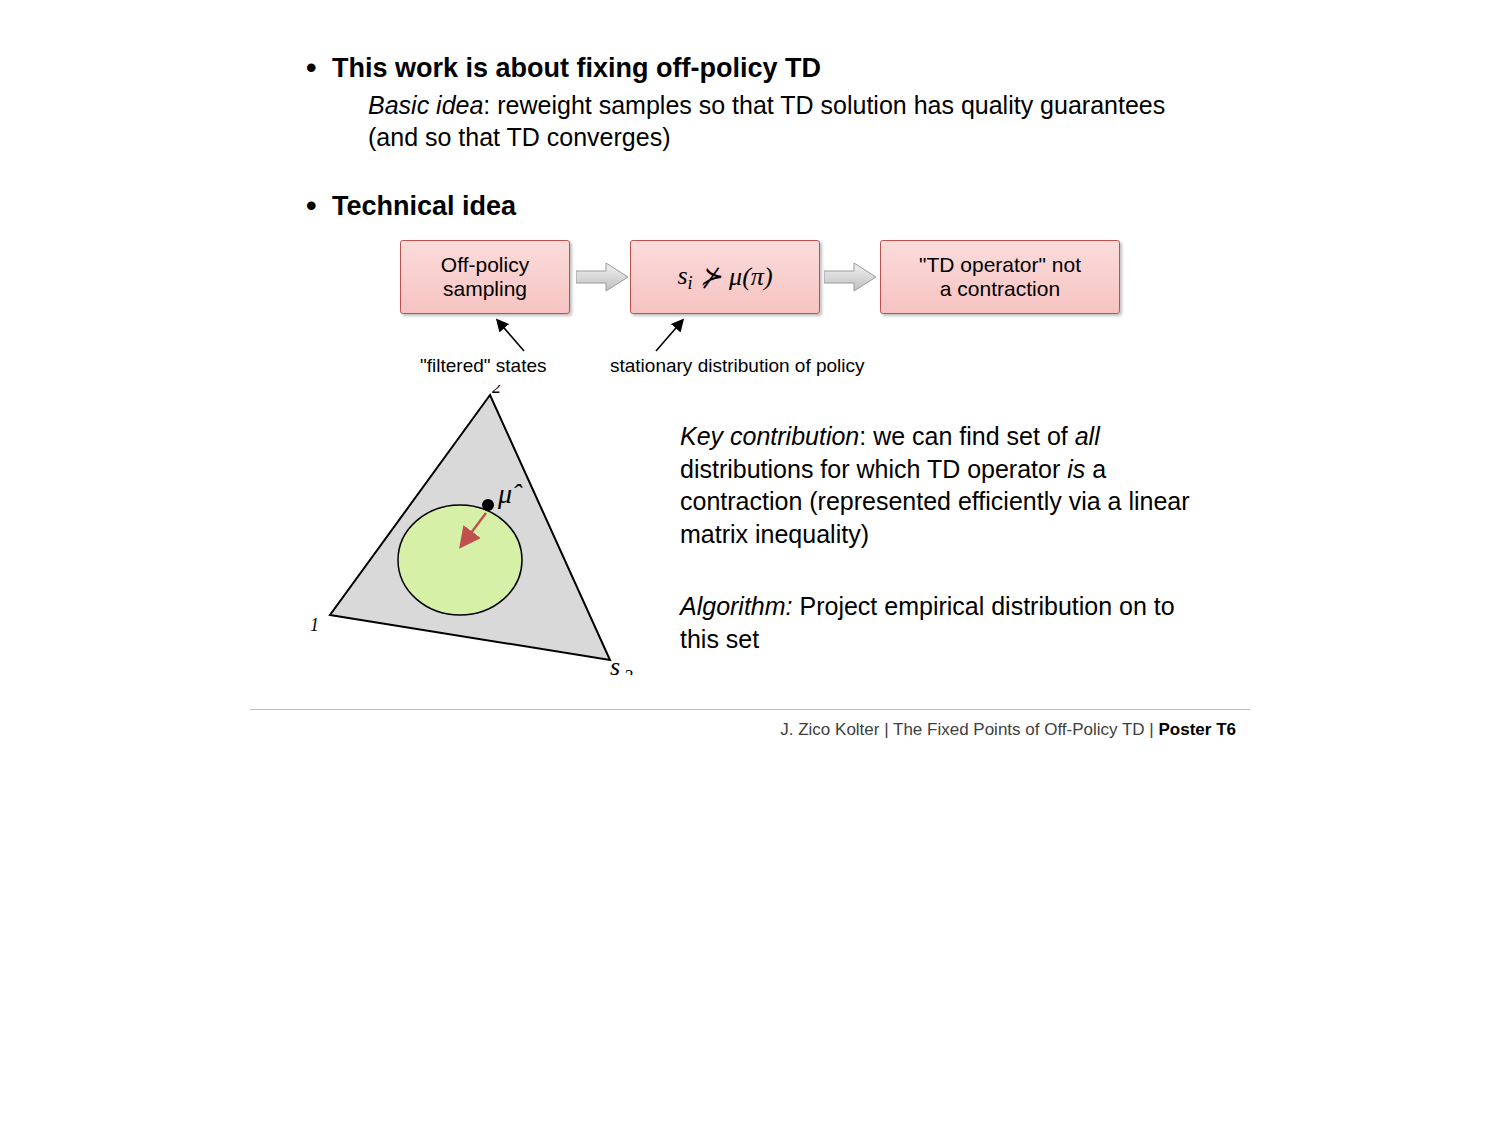This work is about fixing off-policy TD
Basic idea: reweight samples so that TD solution has quality guarantees (and so that TD converges)
Technical idea
Off-policy
sampling
si ⊁ μ(π)
"TD operator" not
a contraction
"filtered" states
stationary distribution of policy
s s 2 s 1 s 3 μ̂
Key contribution: we can find set of all distributions for which TD operator is a contraction (represented efficiently via a linear matrix inequality)
Algorithm: Project empirical distribution on to this set
J. Zico Kolter | The Fixed Points of Off-Policy TD | Poster T6